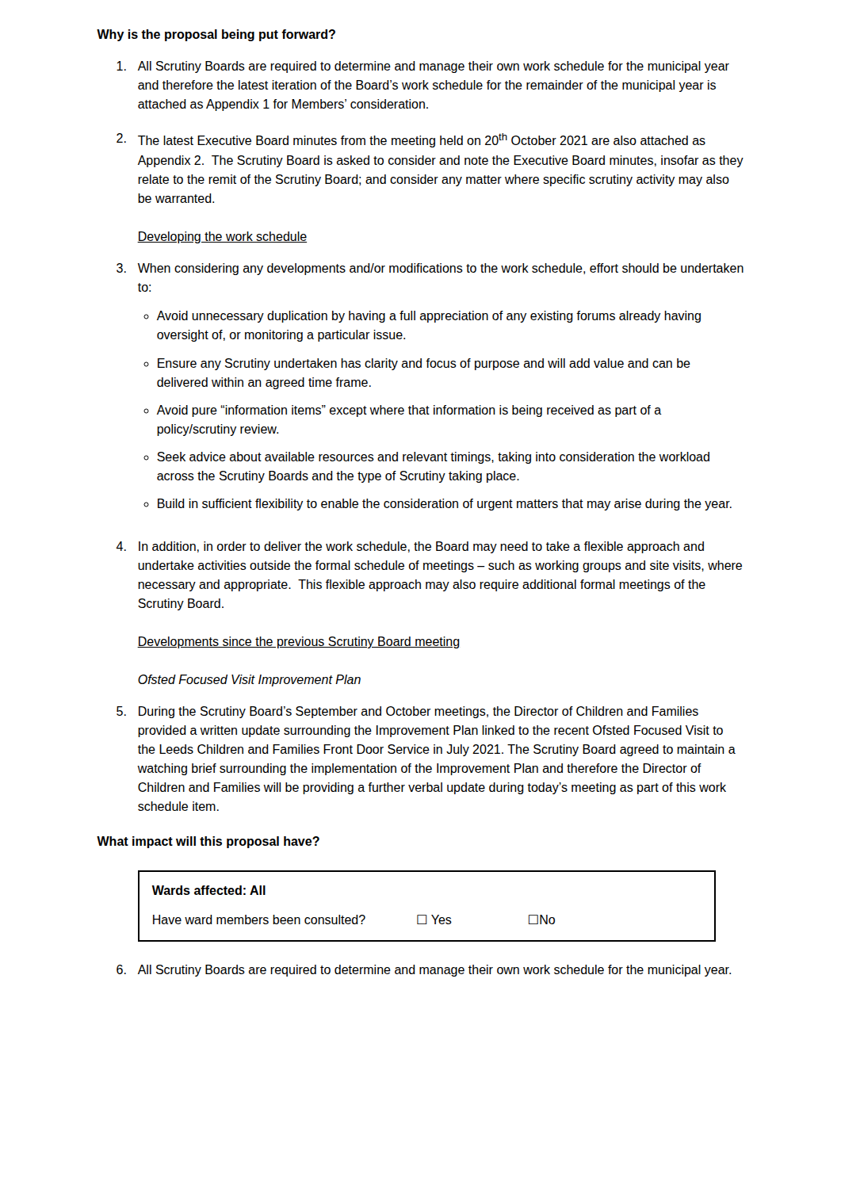Why is the proposal being put forward?
1. All Scrutiny Boards are required to determine and manage their own work schedule for the municipal year and therefore the latest iteration of the Board’s work schedule for the remainder of the municipal year is attached as Appendix 1 for Members’ consideration.
2. The latest Executive Board minutes from the meeting held on 20th October 2021 are also attached as Appendix 2. The Scrutiny Board is asked to consider and note the Executive Board minutes, insofar as they relate to the remit of the Scrutiny Board; and consider any matter where specific scrutiny activity may also be warranted.
Developing the work schedule
3. When considering any developments and/or modifications to the work schedule, effort should be undertaken to:
Avoid unnecessary duplication by having a full appreciation of any existing forums already having oversight of, or monitoring a particular issue.
Ensure any Scrutiny undertaken has clarity and focus of purpose and will add value and can be delivered within an agreed time frame.
Avoid pure “information items” except where that information is being received as part of a policy/scrutiny review.
Seek advice about available resources and relevant timings, taking into consideration the workload across the Scrutiny Boards and the type of Scrutiny taking place.
Build in sufficient flexibility to enable the consideration of urgent matters that may arise during the year.
4. In addition, in order to deliver the work schedule, the Board may need to take a flexible approach and undertake activities outside the formal schedule of meetings – such as working groups and site visits, where necessary and appropriate. This flexible approach may also require additional formal meetings of the Scrutiny Board.
Developments since the previous Scrutiny Board meeting
Ofsted Focused Visit Improvement Plan
5. During the Scrutiny Board’s September and October meetings, the Director of Children and Families provided a written update surrounding the Improvement Plan linked to the recent Ofsted Focused Visit to the Leeds Children and Families Front Door Service in July 2021. The Scrutiny Board agreed to maintain a watching brief surrounding the implementation of the Improvement Plan and therefore the Director of Children and Families will be providing a further verbal update during today’s meeting as part of this work schedule item.
What impact will this proposal have?
Wards affected: All
Have ward members been consulted? ☐ Yes ☐No
6. All Scrutiny Boards are required to determine and manage their own work schedule for the municipal year.